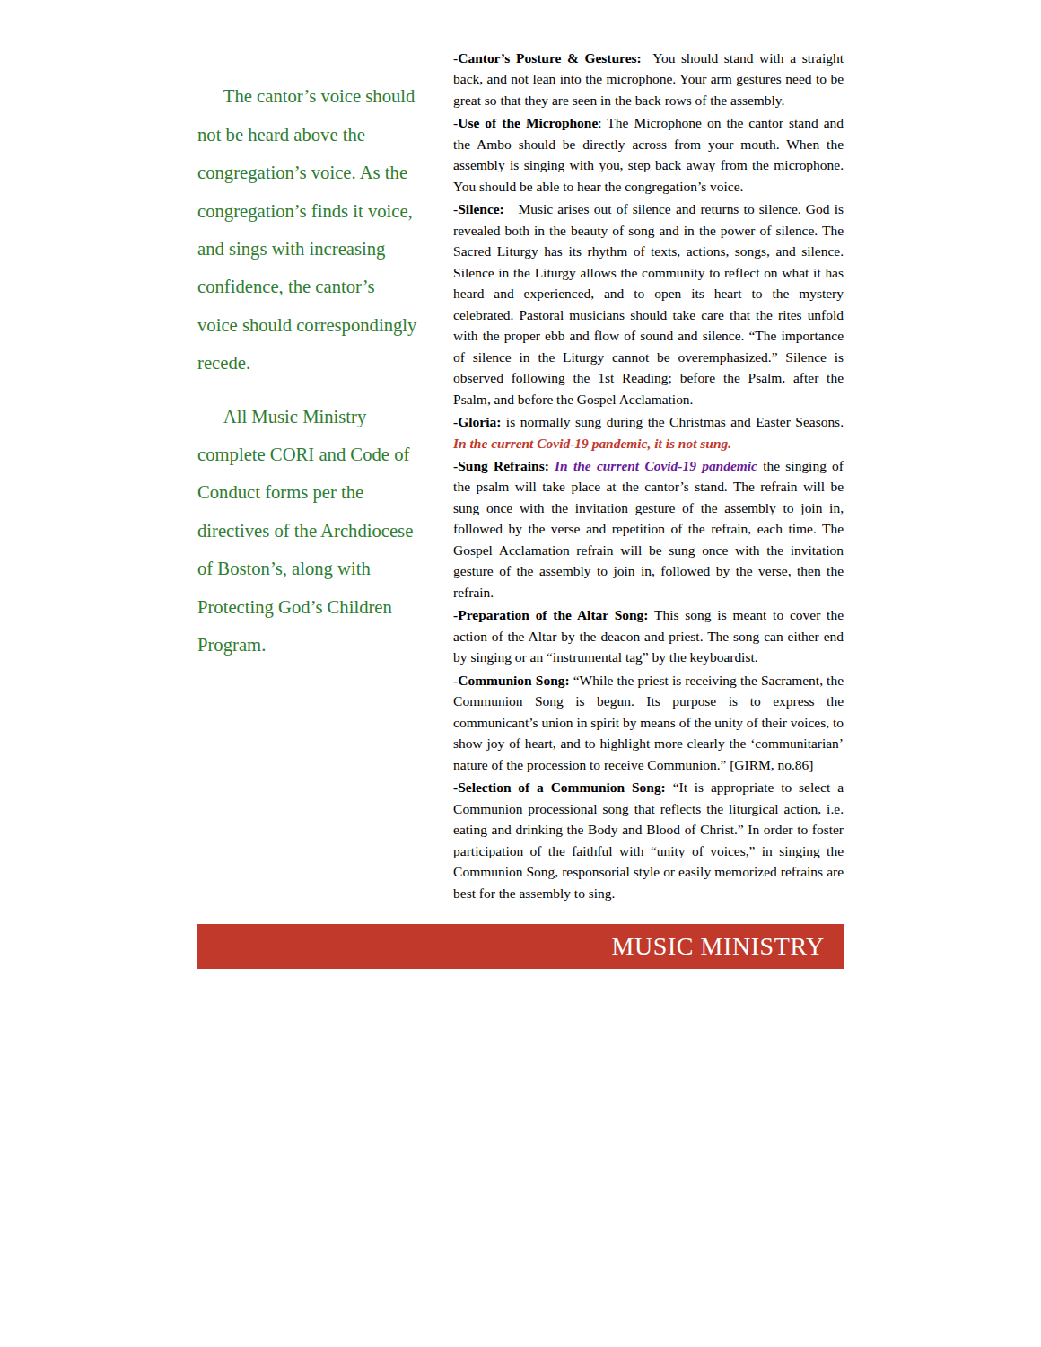The cantor’s voice should not be heard above the congregation’s voice. As the congregation’s finds it voice, and sings with increasing confidence, the cantor’s voice should correspondingly recede.
All Music Ministry complete CORI and Code of Conduct forms per the directives of the Archdiocese of Boston’s, along with Protecting God’s Children Program.
-Cantor’s Posture & Gestures: You should stand with a straight back, and not lean into the microphone. Your arm gestures need to be great so that they are seen in the back rows of the assembly.
-Use of the Microphone: The Microphone on the cantor stand and the Ambo should be directly across from your mouth. When the assembly is singing with you, step back away from the microphone. You should be able to hear the congregation’s voice.
-Silence: Music arises out of silence and returns to silence. God is revealed both in the beauty of song and in the power of silence. The Sacred Liturgy has its rhythm of texts, actions, songs, and silence. Silence in the Liturgy allows the community to reflect on what it has heard and experienced, and to open its heart to the mystery celebrated. Pastoral musicians should take care that the rites unfold with the proper ebb and flow of sound and silence. “The importance of silence in the Liturgy cannot be overemphasized.” Silence is observed following the 1st Reading; before the Psalm, after the Psalm, and before the Gospel Acclamation.
-Gloria: is normally sung during the Christmas and Easter Seasons. In the current Covid-19 pandemic, it is not sung.
-Sung Refrains: In the current Covid-19 pandemic the singing of the psalm will take place at the cantor’s stand. The refrain will be sung once with the invitation gesture of the assembly to join in, followed by the verse and repetition of the refrain, each time. The Gospel Acclamation refrain will be sung once with the invitation gesture of the assembly to join in, followed by the verse, then the refrain.
-Preparation of the Altar Song: This song is meant to cover the action of the Altar by the deacon and priest. The song can either end by singing or an “instrumental tag” by the keyboardist.
-Communion Song: “While the priest is receiving the Sacrament, the Communion Song is begun. Its purpose is to express the communicant’s union in spirit by means of the unity of their voices, to show joy of heart, and to highlight more clearly the ‘communitarian’ nature of the procession to receive Communion.” [GIRM, no.86]
-Selection of a Communion Song: “It is appropriate to select a Communion processional song that reflects the liturgical action, i.e. eating and drinking the Body and Blood of Christ.” In order to foster participation of the faithful with “unity of voices,” in singing the Communion Song, responsorial style or easily memorized refrains are best for the assembly to sing.
MUSIC MINISTRY